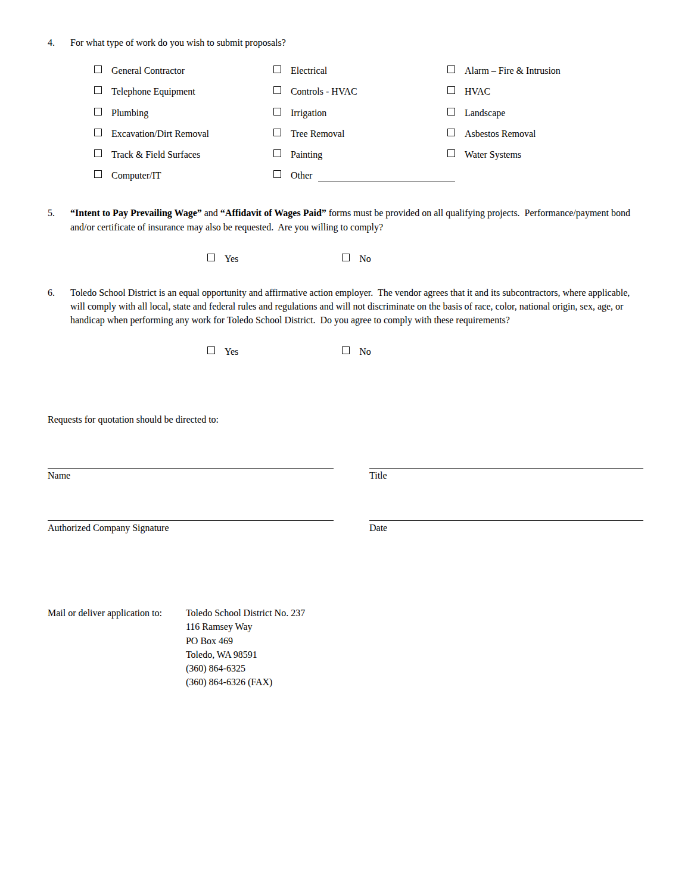4. For what type of work do you wish to submit proposals?
| General Contractor | Electrical | Alarm – Fire & Intrusion |
| Telephone Equipment | Controls - HVAC | HVAC |
| Plumbing | Irrigation | Landscape |
| Excavation/Dirt Removal | Tree Removal | Asbestos Removal |
| Track & Field Surfaces | Painting | Water Systems |
| Computer/IT | Other |
5. “Intent to Pay Prevailing Wage” and “Affidavit of Wages Paid” forms must be provided on all qualifying projects. Performance/payment bond and/or certificate of insurance may also be requested. Are you willing to comply?
Yes No
6. Toledo School District is an equal opportunity and affirmative action employer. The vendor agrees that it and its subcontractors, where applicable, will comply with all local, state and federal rules and regulations and will not discriminate on the basis of race, color, national origin, sex, age, or handicap when performing any work for Toledo School District. Do you agree to comply with these requirements?
Yes No
Requests for quotation should be directed to:
| Name | | Title |
| Authorized Company Signature | | Date |
| Mail or deliver application to: | Toledo School District No. 237 116 Ramsey Way PO Box 469 Toledo, WA 98591 (360) 864-6325 (360) 864-6326 (FAX) |